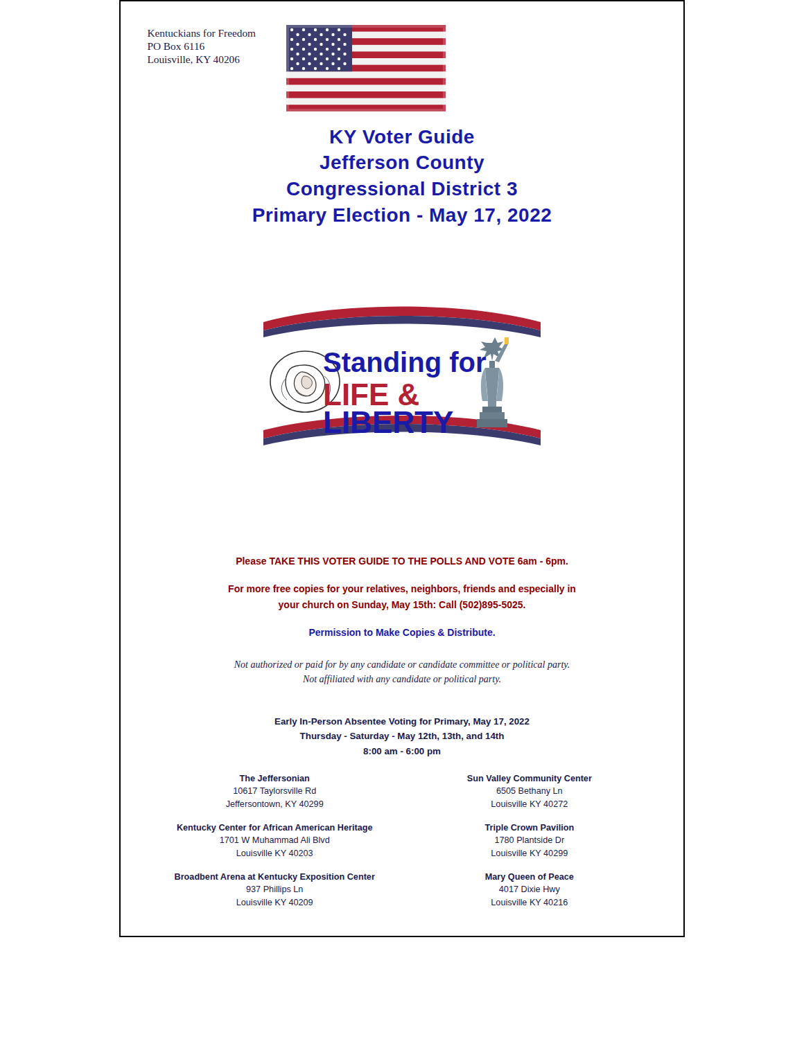Kentuckians for Freedom
PO Box 6116
Louisville, KY 40206
KY Voter Guide
Jefferson County
Congressional District 3
Primary Election - May 17, 2022
Standing for LIFE & LIBERTY
Please TAKE THIS VOTER GUIDE TO THE POLLS AND VOTE 6am - 6pm.
For more free copies for your relatives, neighbors, friends and especially in
your church on Sunday, May 15th: Call (502)895-5025.
Permission to Make Copies & Distribute.
Not authorized or paid for by any candidate or candidate committee or political party.
Not affiliated with any candidate or political party.
Early In-Person Absentee Voting for Primary, May 17, 2022
Thursday - Saturday - May 12th, 13th, and 14th
8:00 am - 6:00 pm
| The Jeffersonian 10617 Taylorsville Rd Jeffersontown, KY 40299 | Sun Valley Community Center 6505 Bethany Ln Louisville KY 40272 |
| Kentucky Center for African American Heritage 1701 W Muhammad Ali Blvd Louisville KY 40203 | Triple Crown Pavilion 1780 Plantside Dr Louisville KY 40299 |
| Broadbent Arena at Kentucky Exposition Center 937 Phillips Ln Louisville KY 40209 | Mary Queen of Peace 4017 Dixie Hwy Louisville KY 40216 |